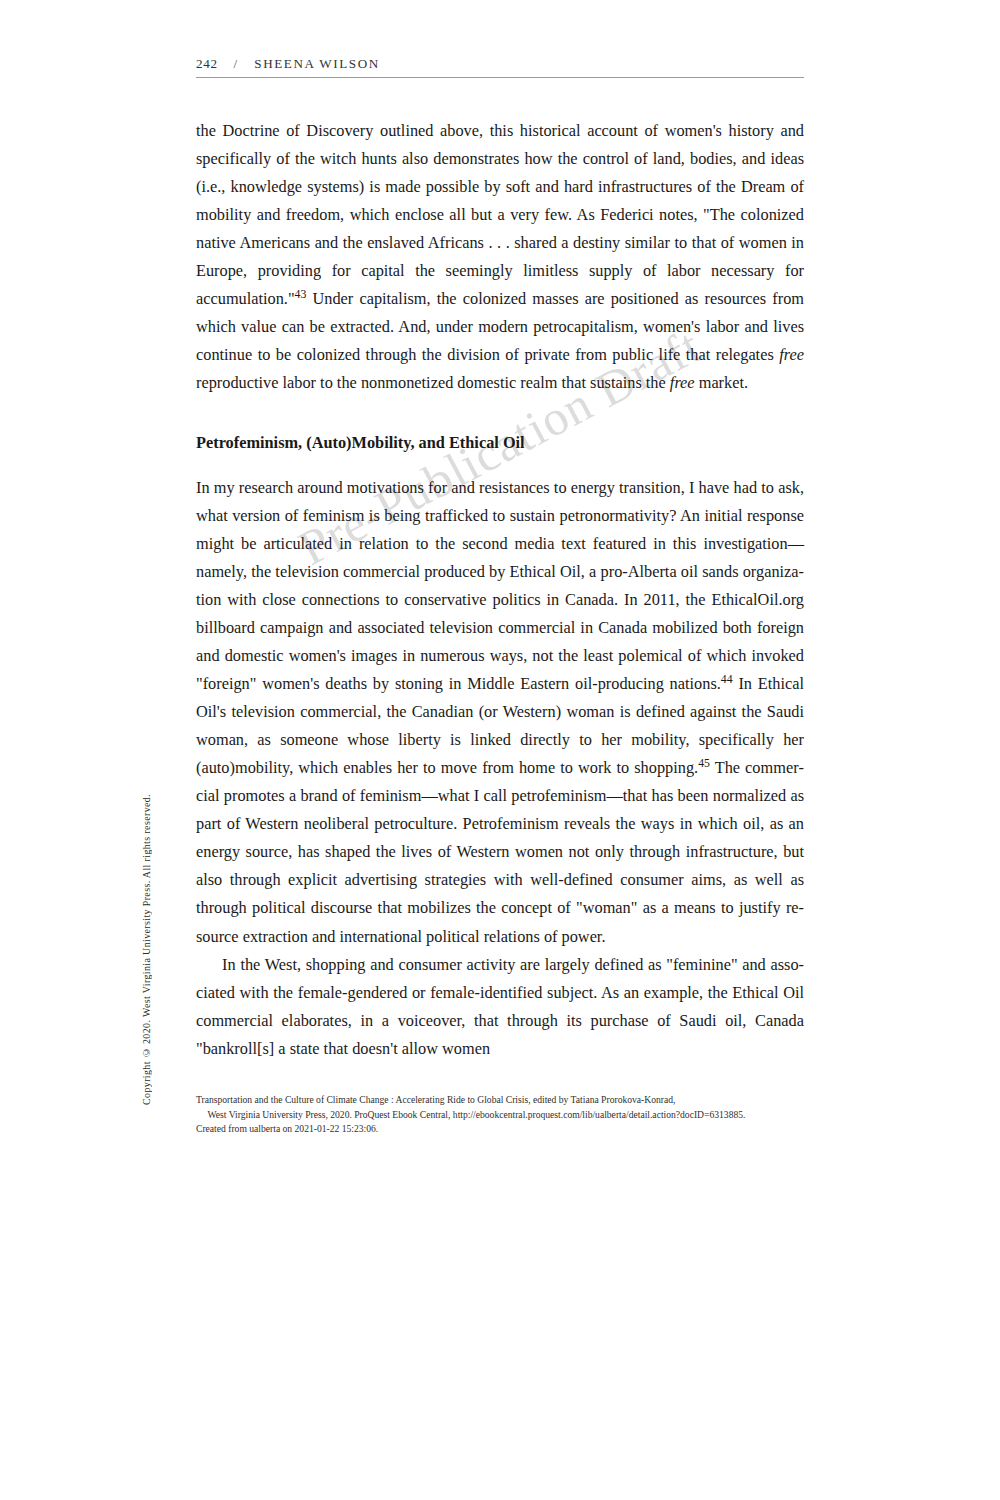242 / SHEENA WILSON
Pre-Publication Draft
Copyright © 2020. West Virginia University Press. All rights reserved.
the Doctrine of Discovery outlined above, this historical account of women's history and specifically of the witch hunts also demonstrates how the control of land, bodies, and ideas (i.e., knowledge systems) is made possible by soft and hard infrastructures of the Dream of mobility and freedom, which enclose all but a very few. As Federici notes, "The colonized native Americans and the enslaved Africans . . . shared a destiny similar to that of women in Europe, providing for capital the seemingly limitless supply of labor necessary for accumulation."43 Under capitalism, the colonized masses are positioned as resources from which value can be extracted. And, under modern petrocapitalism, women's labor and lives continue to be colonized through the division of private from public life that relegates free reproductive labor to the nonmonetized domestic realm that sustains the free market.
Petrofeminism, (Auto)Mobility, and Ethical Oil
In my research around motivations for and resistances to energy transition, I have had to ask, what version of feminism is being trafficked to sustain petronormativity? An initial response might be articulated in relation to the second media text featured in this investigation—namely, the television commercial produced by Ethical Oil, a pro-Alberta oil sands organization with close connections to conservative politics in Canada. In 2011, the EthicalOil.org billboard campaign and associated television commercial in Canada mobilized both foreign and domestic women's images in numerous ways, not the least polemical of which invoked "foreign" women's deaths by stoning in Middle Eastern oil-producing nations.44 In Ethical Oil's television commercial, the Canadian (or Western) woman is defined against the Saudi woman, as someone whose liberty is linked directly to her mobility, specifically her (auto)mobility, which enables her to move from home to work to shopping.45 The commercial promotes a brand of feminism—what I call petrofeminism—that has been normalized as part of Western neoliberal petroculture. Petrofeminism reveals the ways in which oil, as an energy source, has shaped the lives of Western women not only through infrastructure, but also through explicit advertising strategies with well-defined consumer aims, as well as through political discourse that mobilizes the concept of "woman" as a means to justify resource extraction and international political relations of power.
In the West, shopping and consumer activity are largely defined as "feminine" and associated with the female-gendered or female-identified subject. As an example, the Ethical Oil commercial elaborates, in a voiceover, that through its purchase of Saudi oil, Canada "bankroll[s] a state that doesn't allow women
Transportation and the Culture of Climate Change : Accelerating Ride to Global Crisis, edited by Tatiana Prorokova-Konrad, West Virginia University Press, 2020. ProQuest Ebook Central, http://ebookcentral.proquest.com/lib/ualberta/detail.action?docID=6313885. Created from ualberta on 2021-01-22 15:23:06.